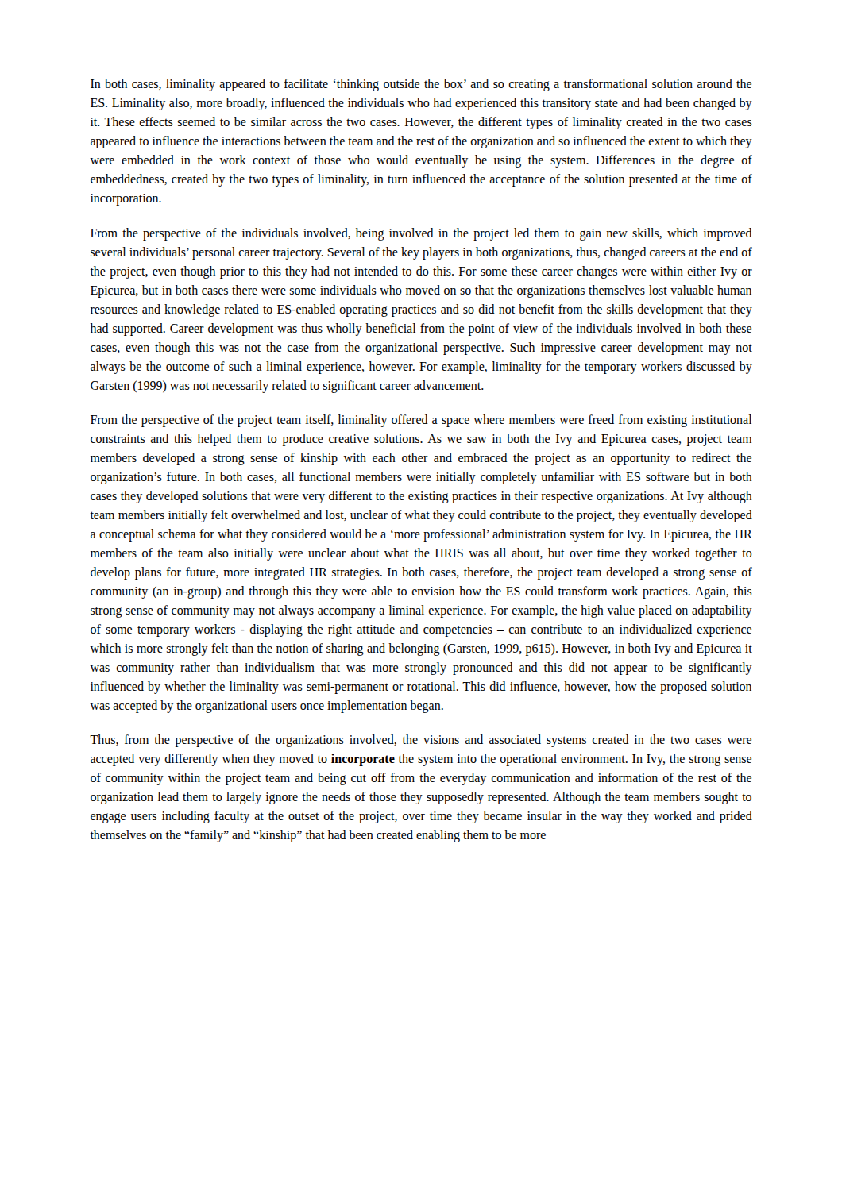In both cases, liminality appeared to facilitate ‘thinking outside the box’ and so creating a transformational solution around the ES. Liminality also, more broadly, influenced the individuals who had experienced this transitory state and had been changed by it. These effects seemed to be similar across the two cases. However, the different types of liminality created in the two cases appeared to influence the interactions between the team and the rest of the organization and so influenced the extent to which they were embedded in the work context of those who would eventually be using the system. Differences in the degree of embeddedness, created by the two types of liminality, in turn influenced the acceptance of the solution presented at the time of incorporation.
From the perspective of the individuals involved, being involved in the project led them to gain new skills, which improved several individuals’ personal career trajectory. Several of the key players in both organizations, thus, changed careers at the end of the project, even though prior to this they had not intended to do this. For some these career changes were within either Ivy or Epicurea, but in both cases there were some individuals who moved on so that the organizations themselves lost valuable human resources and knowledge related to ES-enabled operating practices and so did not benefit from the skills development that they had supported. Career development was thus wholly beneficial from the point of view of the individuals involved in both these cases, even though this was not the case from the organizational perspective. Such impressive career development may not always be the outcome of such a liminal experience, however. For example, liminality for the temporary workers discussed by Garsten (1999) was not necessarily related to significant career advancement.
From the perspective of the project team itself, liminality offered a space where members were freed from existing institutional constraints and this helped them to produce creative solutions. As we saw in both the Ivy and Epicurea cases, project team members developed a strong sense of kinship with each other and embraced the project as an opportunity to redirect the organization’s future. In both cases, all functional members were initially completely unfamiliar with ES software but in both cases they developed solutions that were very different to the existing practices in their respective organizations. At Ivy although team members initially felt overwhelmed and lost, unclear of what they could contribute to the project, they eventually developed a conceptual schema for what they considered would be a ‘more professional’ administration system for Ivy. In Epicurea, the HR members of the team also initially were unclear about what the HRIS was all about, but over time they worked together to develop plans for future, more integrated HR strategies. In both cases, therefore, the project team developed a strong sense of community (an in-group) and through this they were able to envision how the ES could transform work practices. Again, this strong sense of community may not always accompany a liminal experience. For example, the high value placed on adaptability of some temporary workers - displaying the right attitude and competencies – can contribute to an individualized experience which is more strongly felt than the notion of sharing and belonging (Garsten, 1999, p615). However, in both Ivy and Epicurea it was community rather than individualism that was more strongly pronounced and this did not appear to be significantly influenced by whether the liminality was semi-permanent or rotational. This did influence, however, how the proposed solution was accepted by the organizational users once implementation began.
Thus, from the perspective of the organizations involved, the visions and associated systems created in the two cases were accepted very differently when they moved to incorporate the system into the operational environment. In Ivy, the strong sense of community within the project team and being cut off from the everyday communication and information of the rest of the organization lead them to largely ignore the needs of those they supposedly represented. Although the team members sought to engage users including faculty at the outset of the project, over time they became insular in the way they worked and prided themselves on the “family” and “kinship” that had been created enabling them to be more